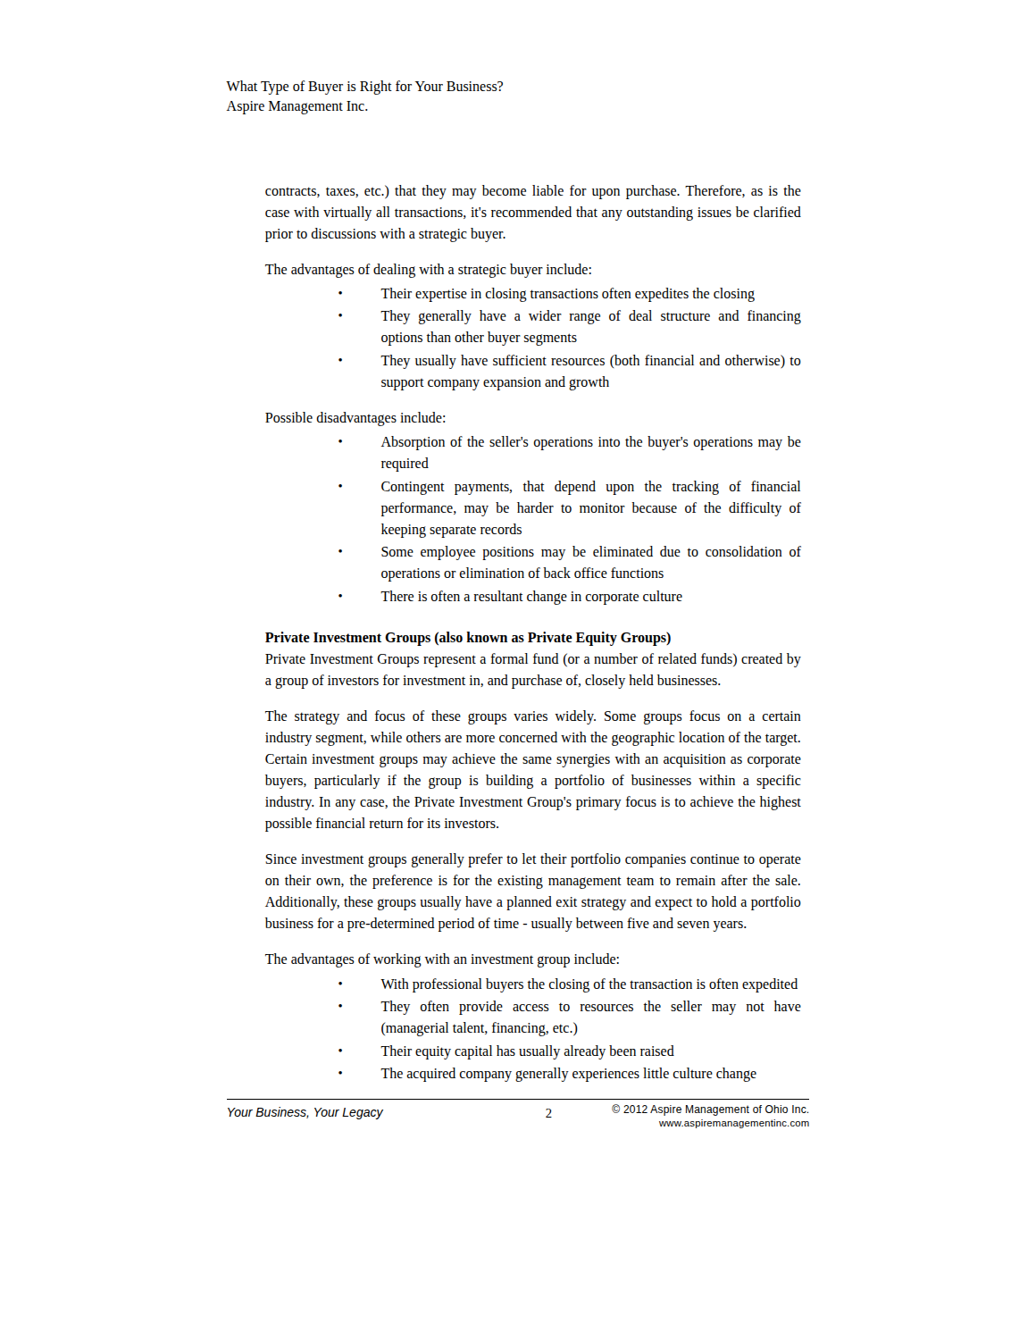What Type of Buyer is Right for Your Business?
Aspire Management Inc.
contracts, taxes, etc.) that they may become liable for upon purchase. Therefore, as is the case with virtually all transactions, it's recommended that any outstanding issues be clarified prior to discussions with a strategic buyer.
The advantages of dealing with a strategic buyer include:
Their expertise in closing transactions often expedites the closing
They generally have a wider range of deal structure and financing options than other buyer segments
They usually have sufficient resources (both financial and otherwise) to support company expansion and growth
Possible disadvantages include:
Absorption of the seller's operations into the buyer's operations may be required
Contingent payments, that depend upon the tracking of financial performance, may be harder to monitor because of the difficulty of keeping separate records
Some employee positions may be eliminated due to consolidation of operations or elimination of back office functions
There is often a resultant change in corporate culture
Private Investment Groups (also known as Private Equity Groups)
Private Investment Groups represent a formal fund (or a number of related funds) created by a group of investors for investment in, and purchase of, closely held businesses.
The strategy and focus of these groups varies widely. Some groups focus on a certain industry segment, while others are more concerned with the geographic location of the target. Certain investment groups may achieve the same synergies with an acquisition as corporate buyers, particularly if the group is building a portfolio of businesses within a specific industry. In any case, the Private Investment Group's primary focus is to achieve the highest possible financial return for its investors.
Since investment groups generally prefer to let their portfolio companies continue to operate on their own, the preference is for the existing management team to remain after the sale. Additionally, these groups usually have a planned exit strategy and expect to hold a portfolio business for a pre-determined period of time - usually between five and seven years.
The advantages of working with an investment group include:
With professional buyers the closing of the transaction is often expedited
They often provide access to resources the seller may not have (managerial talent, financing, etc.)
Their equity capital has usually already been raised
The acquired company generally experiences little culture change
Your Business, Your Legacy
2
© 2012 Aspire Management of Ohio Inc. www.aspiremanagementinc.com